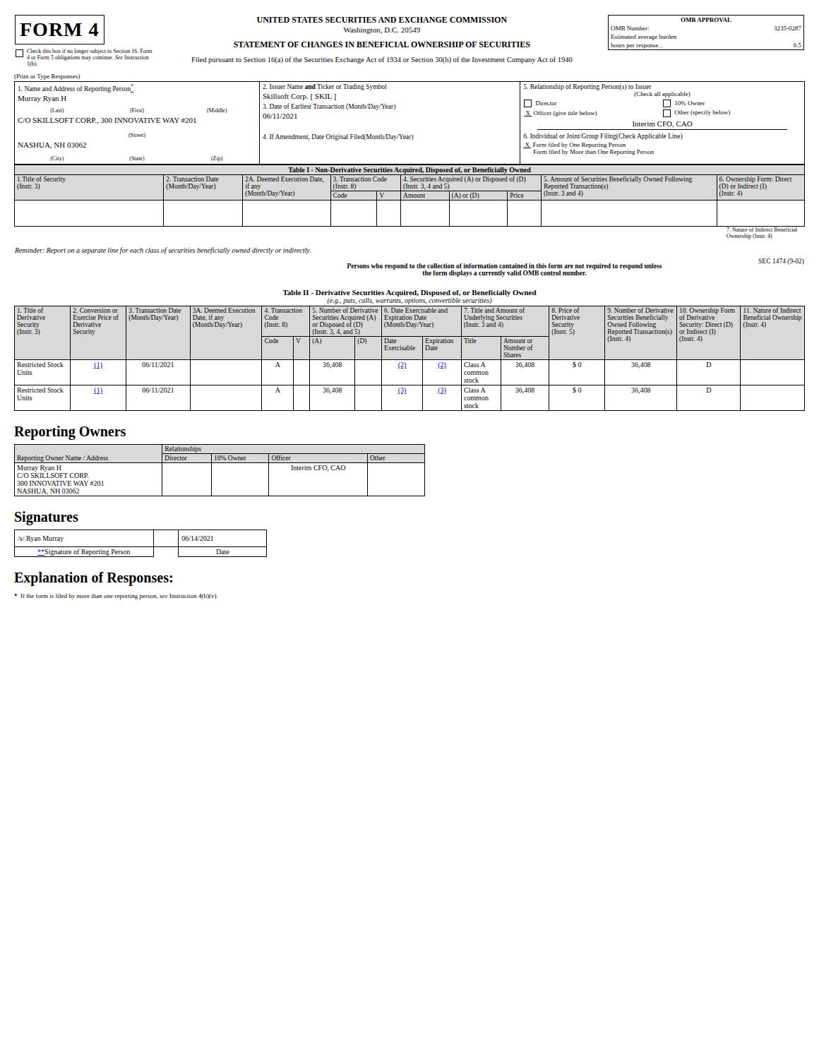| FORM 4 / / Check this box if no longer subject to Section 16. Form 4 or Form 5 obligations may continue. See Instruction 1(b). / | UNITED STATES SECURITIES AND EXCHANGE COMMISSION Washington, D.C. 20549 STATEMENT OF CHANGES IN BENEFICIAL OWNERSHIP OF SECURITIES Filed pursuant to Section 16(a) of the Securities Exchange Act of 1934 or Section 30(h) of the Investment Company Act of 1940 | / OMB APPROVAL / / OMB Number: / 3235-0287 / / Estimated average burden / / hours per response... / 0.5 / |
(Print or Type Responses)
| 1. Name and Address of Reporting Person * Murray Ryan H / (Last) / (First) / (Middle) / C/O SKILLSOFT CORP., 300 INNOVATIVE WAY #201 / (Street) / NASHUA, NH 03062 / (City) / (State) / (Zip) / | / 2. Issuer Name and Ticker or Trading Symbol Skillsoft Corp. [ SKIL ] / / 3. Date of Earliest Transaction (Month/Day/Year) 06/11/2021 / / 4. If Amendment, Date Original Filed(Month/Day/Year) / | / 5. Relationship of Reporting Person(s) to Issuer (Check all applicable) / Director / 10% Owner / / X Officer (give title below) / Other (specify below) / Interim CFO, CAO / / 6. Individual or Joint/Group Filing(Check Applicable Line) X Form filed by One Reporting Person Form filed by More than One Reporting Person / |
| Table I - Non-Derivative Securities Acquired, Disposed of, or Beneficially Owned |
| 1.Title of Security (Instr. 3) | 2. Transaction Date (Month/Day/Year) | 2A. Deemed Execution Date, if any (Month/Day/Year) | 3. Transaction Code (Instr. 8) | 4. Securities Acquired (A) or Disposed of (D) (Instr. 3, 4 and 5) | 5. Amount of Securities Beneficially Owned Following Reported Transaction(s) (Instr. 3 and 4) | 6. Ownership Form: Direct (D) or Indirect (I) (Instr. 4) |
| Code | V | Amount | (A) or (D) | Price |
| | 7. Nature of Indirect Beneficial Ownership (Instr. 4) |
| Reminder: Report on a separate line for each class of securities beneficially owned directly or indirectly. | |
| | Persons who respond to the collection of information contained in this form are not required to respond unless the form displays a currently valid OMB control number. | SEC 1474 (9-02) |
Table II - Derivative Securities Acquired, Disposed of, or Beneficially Owned
(e.g., puts, calls, warrants, options, convertible securities)
| 1. Title of Derivative Security (Instr. 3) | 2. Conversion or Exercise Price of Derivative Security | 3. Transaction Date (Month/Day/Year) | 3A. Deemed Execution Date, if any (Month/Day/Year) | 4. Transaction Code (Instr. 8) | 5. Number of Derivative Securities Acquired (A) or Disposed of (D) (Instr. 3, 4, and 5) | 6. Date Exercisable and Expiration Date (Month/Day/Year) | 7. Title and Amount of Underlying Securities (Instr. 3 and 4) | 8. Price of Derivative Security (Instr. 5) | 9. Number of Derivative Securities Beneficially Owned Following Reported Transaction(s) (Instr. 4) | 10. Ownership Form of Derivative Security: Direct (D) or Indirect (I) (Instr. 4) | 11. Nature of Indirect Beneficial Ownership (Instr. 4) |
| --- | --- | --- | --- | --- | --- | --- | --- | --- | --- | --- | --- |
| Code | V | (A) | (D) | Date Exercisable | Expiration Date | Title | Amount or Number of Shares |
| Restricted Stock Units | (1) | 06/11/2021 | | A | | 36,408 | | (2) | (2) | Class A common stock | 36,408 | $ 0 | 36,408 | D | |
| Restricted Stock Units | (1) | 06/11/2021 | | A | | 36,408 | | (3) | (3) | Class A common stock | 36,408 | $ 0 | 36,408 | D | |
Reporting Owners
| Reporting Owner Name / Address | Relationships |
| --- | --- |
| Director | 10% Owner | Officer | Other |
| Murray Ryan H C/O SKILLSOFT CORP. 300 INNOVATIVE WAY #201 NASHUA, NH 03062 | | | Interim CFO, CAO | |
Signatures
| /s/ Ryan Murray | | 06/14/2021 |
| ** Signature of Reporting Person | | Date |
Explanation of Responses:
* If the form is filed by more than one reporting person, see Instruction 4(b)(v).